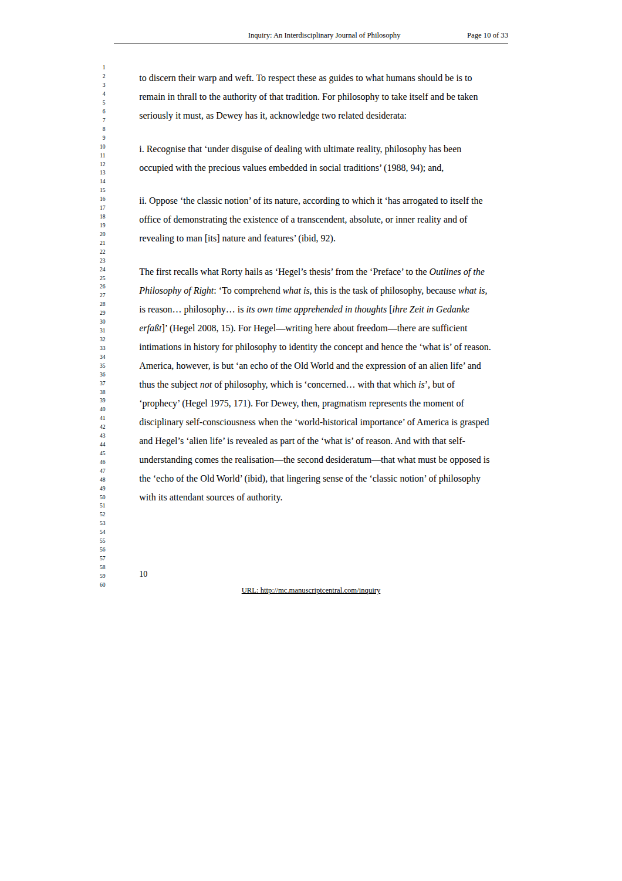Inquiry: An Interdisciplinary Journal of Philosophy
Page 10 of 33
12345678910 11121314151617181920 21222324252627282930 31323334353637383940 41424344454647484950 51525354555657585960
to discern their warp and weft. To respect these as guides to what humans should be is to remain in thrall to the authority of that tradition. For philosophy to take itself and be taken seriously it must, as Dewey has it, acknowledge two related desiderata:
i. Recognise that ‘under disguise of dealing with ultimate reality, philosophy has been occupied with the precious values embedded in social traditions’ (1988, 94); and,
ii. Oppose ‘the classic notion’ of its nature, according to which it ‘has arrogated to itself the office of demonstrating the existence of a transcendent, absolute, or inner reality and of revealing to man [its] nature and features’ (ibid, 92).
The first recalls what Rorty hails as ‘Hegel’s thesis’ from the ‘Preface’ to the Outlines of the Philosophy of Right: ‘To comprehend what is, this is the task of philosophy, because what is, is reason… philosophy… is its own time apprehended in thoughts [ihre Zeit in Gedanke erfaßt]’ (Hegel 2008, 15). For Hegel—writing here about freedom—there are sufficient intimations in history for philosophy to identity the concept and hence the ‘what is’ of reason. America, however, is but ‘an echo of the Old World and the expression of an alien life’ and thus the subject not of philosophy, which is ‘concerned… with that which is’, but of ‘prophecy’ (Hegel 1975, 171). For Dewey, then, pragmatism represents the moment of disciplinary self-consciousness when the ‘world-historical importance’ of America is grasped and Hegel’s ‘alien life’ is revealed as part of the ‘what is’ of reason. And with that self-understanding comes the realisation—the second desideratum—that what must be opposed is the ‘echo of the Old World’ (ibid), that lingering sense of the ‘classic notion’ of philosophy with its attendant sources of authority.
10
URL: http://mc.manuscriptcentral.com/inquiry